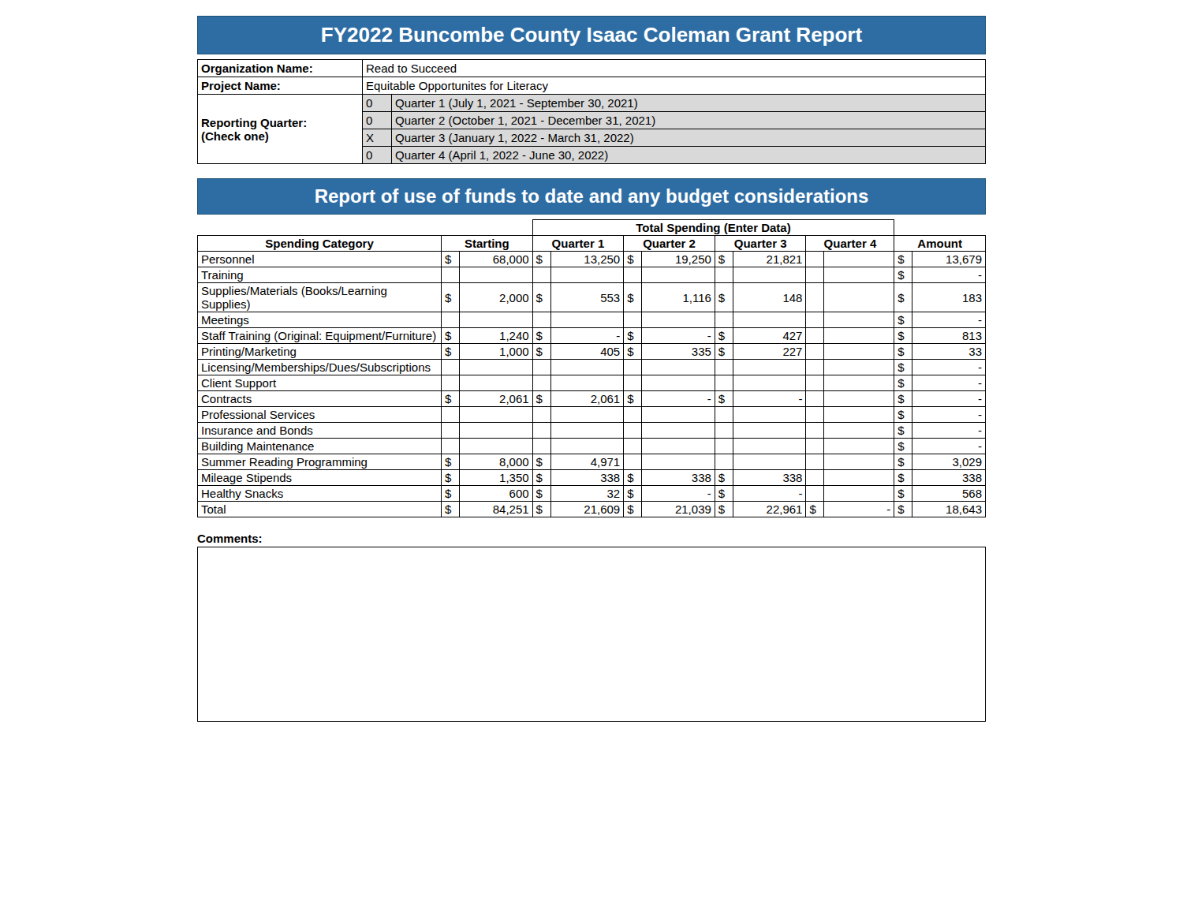FY2022 Buncombe County Isaac Coleman Grant Report
| Organization Name: | Read to Succeed |
| Project Name: | Equitable Opportunites for Literacy |
| Reporting Quarter: (Check one) | 0 | Quarter 1 (July 1, 2021 - September 30, 2021) |
| 0 | Quarter 2 (October 1, 2021 - December 31, 2021) |
| X | Quarter 3 (January 1, 2022 - March 31, 2022) |
| 0 | Quarter 4 (April 1, 2022 - June 30, 2022) |
Report of use of funds to date and any budget considerations
| | | | Total Spending (Enter Data) | | |
| Spending Category | Starting | Quarter 1 | Quarter 2 | Quarter 3 | Quarter 4 | Amount |
| Personnel | $ | 68,000 | $ | 13,250 | $ | 19,250 | $ | 21,821 | | | $ | 13,679 |
| Training | | | | | | | | | | | $ | - |
| Supplies/Materials (Books/Learning Supplies) | $ | 2,000 | $ | 553 | $ | 1,116 | $ | 148 | | | $ | 183 |
| Meetings | | | | | | | | | | | $ | - |
| Staff Training (Original: Equipment/Furniture) | $ | 1,240 | $ | - | $ | - | $ | 427 | | | $ | 813 |
| Printing/Marketing | $ | 1,000 | $ | 405 | $ | 335 | $ | 227 | | | $ | 33 |
| Licensing/Memberships/Dues/Subscriptions | | | | | | | | | | | $ | - |
| Client Support | | | | | | | | | | | $ | - |
| Contracts | $ | 2,061 | $ | 2,061 | $ | - | $ | - | | | $ | - |
| Professional Services | | | | | | | | | | | $ | - |
| Insurance and Bonds | | | | | | | | | | | $ | - |
| Building Maintenance | | | | | | | | | | | $ | - |
| Summer Reading Programming | $ | 8,000 | $ | 4,971 | | | | | | | $ | 3,029 |
| Mileage Stipends | $ | 1,350 | $ | 338 | $ | 338 | $ | 338 | | | $ | 338 |
| Healthy Snacks | $ | 600 | $ | 32 | $ | - | $ | - | | | $ | 568 |
| Total | $ | 84,251 | $ | 21,609 | $ | 21,039 | $ | 22,961 | $ | - | $ | 18,643 |
Comments: